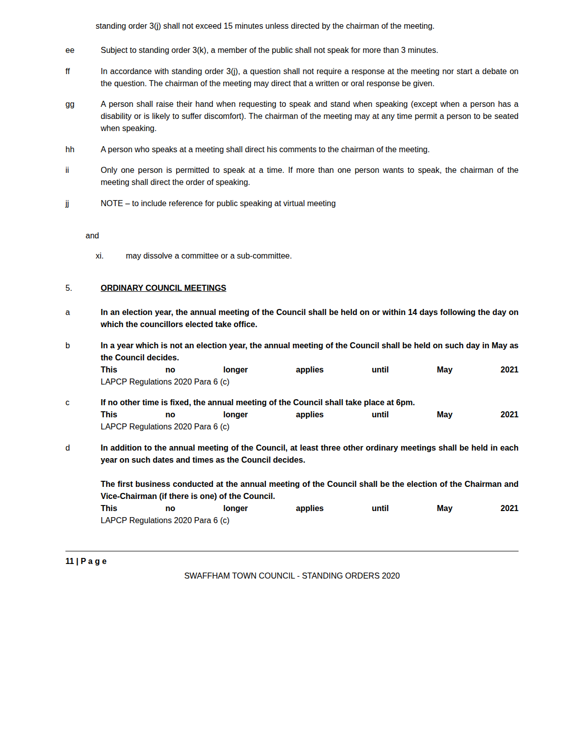standing order 3(j) shall not exceed 15 minutes unless directed by the chairman of the meeting.
ee
Subject to standing order 3(k), a member of the public shall not speak for more than 3 minutes.
ff
In accordance with standing order 3(j), a question shall not require a response at the meeting nor start a debate on the question. The chairman of the meeting may direct that a written or oral response be given.
gg
A person shall raise their hand when requesting to speak and stand when speaking (except when a person has a disability or is likely to suffer discomfort). The chairman of the meeting may at any time permit a person to be seated when speaking.
hh
A person who speaks at a meeting shall direct his comments to the chairman of the meeting.
ii
Only one person is permitted to speak at a time. If more than one person wants to speak, the chairman of the meeting shall direct the order of speaking.
jj
NOTE – to include reference for public speaking at virtual meeting
and
xi.
may dissolve a committee or a sub-committee.
5.
ORDINARY COUNCIL MEETINGS
a
In an election year, the annual meeting of the Council shall be held on or within 14 days following the day on which the councillors elected take office.
b
In a year which is not an election year, the annual meeting of the Council shall be held on such day in May as the Council decides.
This no longer applies until May 2021
LAPCP Regulations 2020 Para 6 (c)
c
If no other time is fixed, the annual meeting of the Council shall take place at 6pm.
This no longer applies until May 2021
LAPCP Regulations 2020 Para 6 (c)
d
In addition to the annual meeting of the Council, at least three other ordinary meetings shall be held in each year on such dates and times as the Council decides.
The first business conducted at the annual meeting of the Council shall be the election of the Chairman and Vice-Chairman (if there is one) of the Council.
This no longer applies until May 2021
LAPCP Regulations 2020 Para 6 (c)
11 | P a g e
SWAFFHAM TOWN COUNCIL - STANDING ORDERS 2020